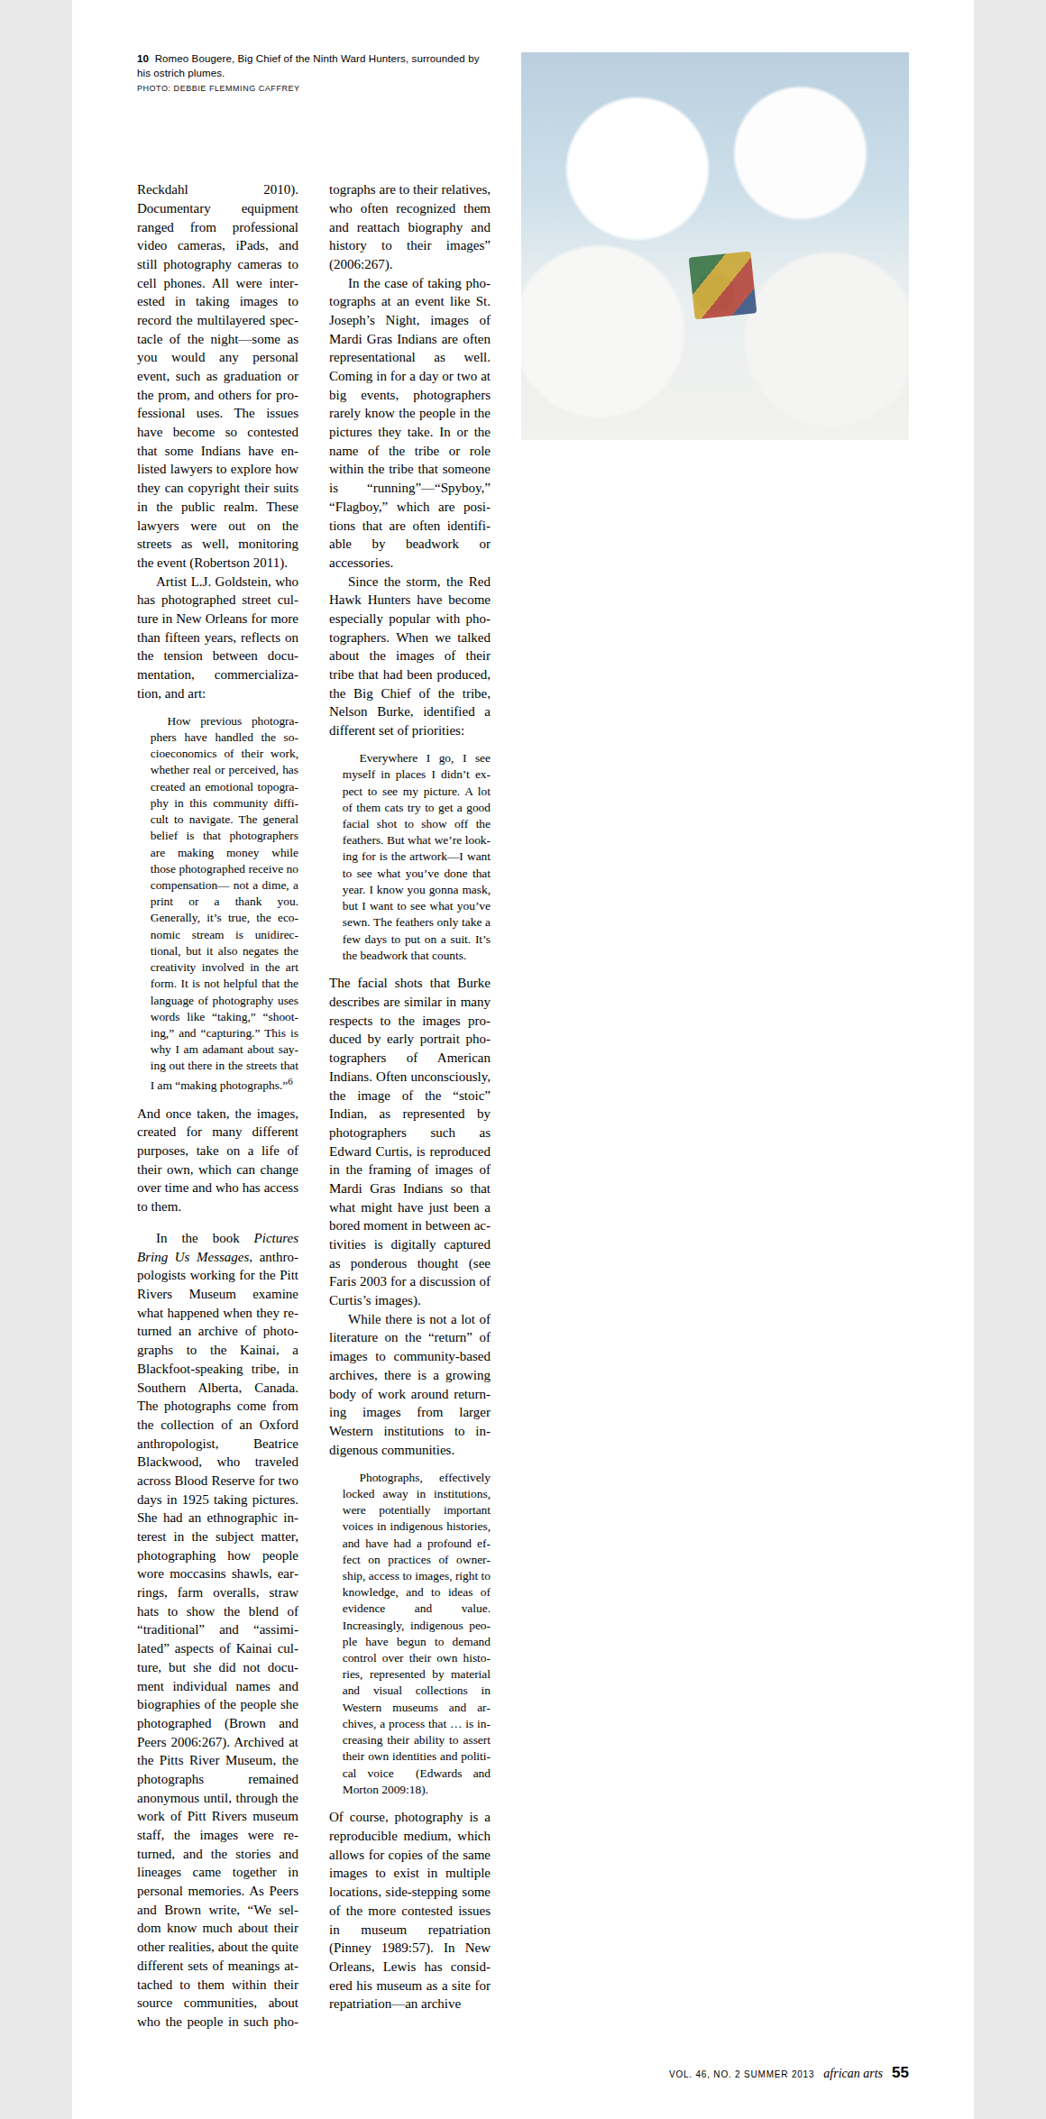10 Romeo Bougere, Big Chief of the Ninth Ward Hunters, surrounded by his ostrich plumes.
Photo: Debbie Flemming Caffrey
Reckdahl 2010). Documentary equipment ranged from professional video cameras, iPads, and still photography cameras to cell phones. All were interested in taking images to record the multilayered spectacle of the night—some as you would any personal event, such as graduation or the prom, and others for professional uses. The issues have become so contested that some Indians have enlisted lawyers to explore how they can copyright their suits in the public realm. These lawyers were out on the streets as well, monitoring the event (Robertson 2011).
Artist L.J. Goldstein, who has photographed street culture in New Orleans for more than fifteen years, reflects on the tension between documentation, commercialization, and art:
How previous photographers have handled the socioeconomics of their work, whether real or perceived, has created an emotional topography in this community difficult to navigate. The general belief is that photographers are making money while those photographed receive no compensation— not a dime, a print or a thank you. Generally, it’s true, the economic stream is unidirectional, but it also negates the creativity involved in the art form. It is not helpful that the language of photography uses words like “taking,” “shooting,” and “capturing.” This is why I am adamant about saying out there in the streets that I am “making photographs.”6
And once taken, the images, created for many different purposes, take on a life of their own, which can change over time and who has access to them.
In the book Pictures Bring Us Messages, anthropologists working for the Pitt Rivers Museum examine what happened when they returned an archive of photographs to the Kainai, a Blackfoot-speaking tribe, in Southern Alberta, Canada. The photographs come from the collection of an Oxford anthropologist, Beatrice Blackwood, who traveled across Blood Reserve for two days in 1925 taking pictures. She had an ethnographic interest in the subject matter, photographing how people wore moccasins shawls, earrings, farm overalls, straw hats to show the blend of “traditional” and “assimilated” aspects of Kainai culture, but she did not document individual names and biographies of the people she photographed (Brown and Peers 2006:267). Archived at the Pitts River Museum, the photographs remained anonymous until, through the work of Pitt Rivers museum staff, the images were returned, and the stories and lineages came together in personal memories. As Peers and Brown write, “We seldom know much about their other realities, about the quite different sets of meanings attached to them within their source communities, about who the people in such photographs are to their relatives, who often recognized them and reattach biography and history to their images” (2006:267).
In the case of taking photographs at an event like St. Joseph’s Night, images of Mardi Gras Indians are often representational as well. Coming in for a day or two at big events, photographers rarely know the people in the pictures they take. In or the name of the tribe or role within the tribe that someone is “running”—“Spyboy,” “Flagboy,” which are positions that are often identifiable by beadwork or accessories.
Since the storm, the Red Hawk Hunters have become especially popular with photographers. When we talked about the images of their tribe that had been produced, the Big Chief of the tribe, Nelson Burke, identified a different set of priorities:
Everywhere I go, I see myself in places I didn’t expect to see my picture. A lot of them cats try to get a good facial shot to show off the feathers. But what we’re looking for is the artwork—I want to see what you’ve done that year. I know you gonna mask, but I want to see what you’ve sewn. The feathers only take a few days to put on a suit. It’s the beadwork that counts.
The facial shots that Burke describes are similar in many respects to the images produced by early portrait photographers of American Indians. Often unconsciously, the image of the “stoic” Indian, as represented by photographers such as Edward Curtis, is reproduced in the framing of images of Mardi Gras Indians so that what might have just been a bored moment in between activities is digitally captured as ponderous thought (see Faris 2003 for a discussion of Curtis’s images).
While there is not a lot of literature on the “return” of images to community-based archives, there is a growing body of work around returning images from larger Western institutions to indigenous communities.
Photographs, effectively locked away in institutions, were potentially important voices in indigenous histories, and have had a profound effect on practices of ownership, access to images, right to knowledge, and to ideas of evidence and value. Increasingly, indigenous people have begun to demand control over their own histories, represented by material and visual collections in Western museums and archives, a process that … is increasing their ability to assert their own identities and political voice (Edwards and Morton 2009:18).
Of course, photography is a reproducible medium, which allows for copies of the same images to exist in multiple locations, side-stepping some of the more contested issues in museum repatriation (Pinney 1989:57). In New Orleans, Lewis has considered his museum as a site for repatriation—an archive
Vol. 46, No. 2 Summer 2013 african arts 55